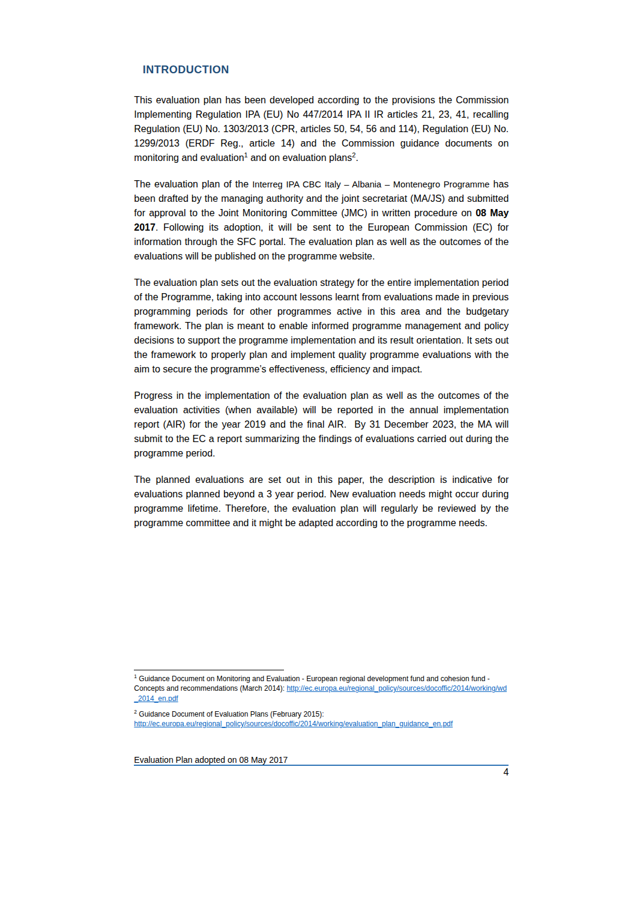INTRODUCTION
This evaluation plan has been developed according to the provisions the Commission Implementing Regulation IPA (EU) No 447/2014 IPA II IR articles 21, 23, 41, recalling Regulation (EU) No. 1303/2013 (CPR, articles 50, 54, 56 and 114), Regulation (EU) No. 1299/2013 (ERDF Reg., article 14) and the Commission guidance documents on monitoring and evaluation1 and on evaluation plans2.
The evaluation plan of the Interreg IPA CBC Italy – Albania – Montenegro Programme has been drafted by the managing authority and the joint secretariat (MA/JS) and submitted for approval to the Joint Monitoring Committee (JMC) in written procedure on 08 May 2017. Following its adoption, it will be sent to the European Commission (EC) for information through the SFC portal. The evaluation plan as well as the outcomes of the evaluations will be published on the programme website.
The evaluation plan sets out the evaluation strategy for the entire implementation period of the Programme, taking into account lessons learnt from evaluations made in previous programming periods for other programmes active in this area and the budgetary framework. The plan is meant to enable informed programme management and policy decisions to support the programme implementation and its result orientation. It sets out the framework to properly plan and implement quality programme evaluations with the aim to secure the programme’s effectiveness, efficiency and impact.
Progress in the implementation of the evaluation plan as well as the outcomes of the evaluation activities (when available) will be reported in the annual implementation report (AIR) for the year 2019 and the final AIR. By 31 December 2023, the MA will submit to the EC a report summarizing the findings of evaluations carried out during the programme period.
The planned evaluations are set out in this paper, the description is indicative for evaluations planned beyond a 3 year period. New evaluation needs might occur during programme lifetime. Therefore, the evaluation plan will regularly be reviewed by the programme committee and it might be adapted according to the programme needs.
1 Guidance Document on Monitoring and Evaluation - European regional development fund and cohesion fund - Concepts and recommendations (March 2014): http://ec.europa.eu/regional_policy/sources/docoffic/2014/working/wd_2014_en.pdf
2 Guidance Document of Evaluation Plans (February 2015):
http://ec.europa.eu/regional_policy/sources/docoffic/2014/working/evaluation_plan_guidance_en.pdf
Evaluation Plan adopted on 08 May 2017
4